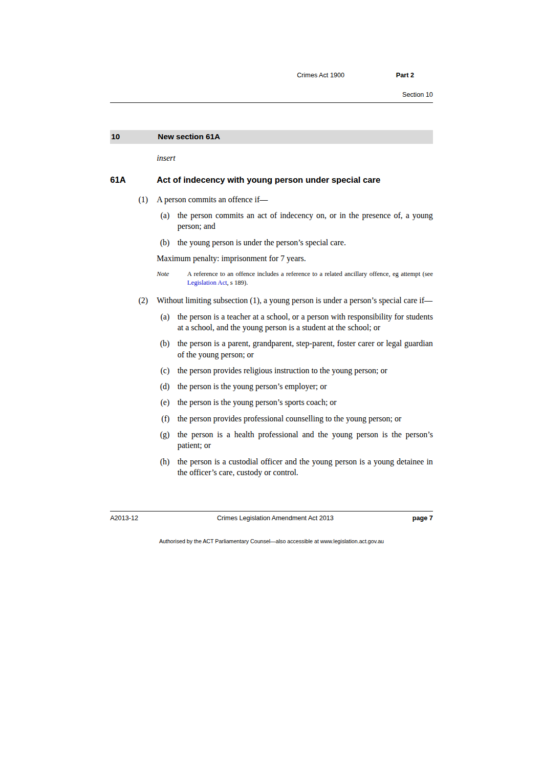Crimes Act 1900 Part 2
Section 10
10 New section 61A
insert
61A Act of indecency with young person under special care
(1)
A person commits an offence if—
(a) the person commits an act of indecency on, or in the presence of, a young person; and
(b) the young person is under the person’s special care.
Maximum penalty: imprisonment for 7 years.
Note
A reference to an offence includes a reference to a related ancillary offence, eg attempt (see Legislation Act, s 189).
(2)
Without limiting subsection (1), a young person is under a person’s special care if—
(a) the person is a teacher at a school, or a person with responsibility for students at a school, and the young person is a student at the school; or
(b) the person is a parent, grandparent, step-parent, foster carer or legal guardian of the young person; or
(c) the person provides religious instruction to the young person; or
(d) the person is the young person’s employer; or
(e) the person is the young person’s sports coach; or
(f) the person provides professional counselling to the young person; or
(g) the person is a health professional and the young person is the person’s patient; or
(h) the person is a custodial officer and the young person is a young detainee in the officer’s care, custody or control.
A2013-12 Crimes Legislation Amendment Act 2013 page 7
Authorised by the ACT Parliamentary Counsel—also accessible at www.legislation.act.gov.au